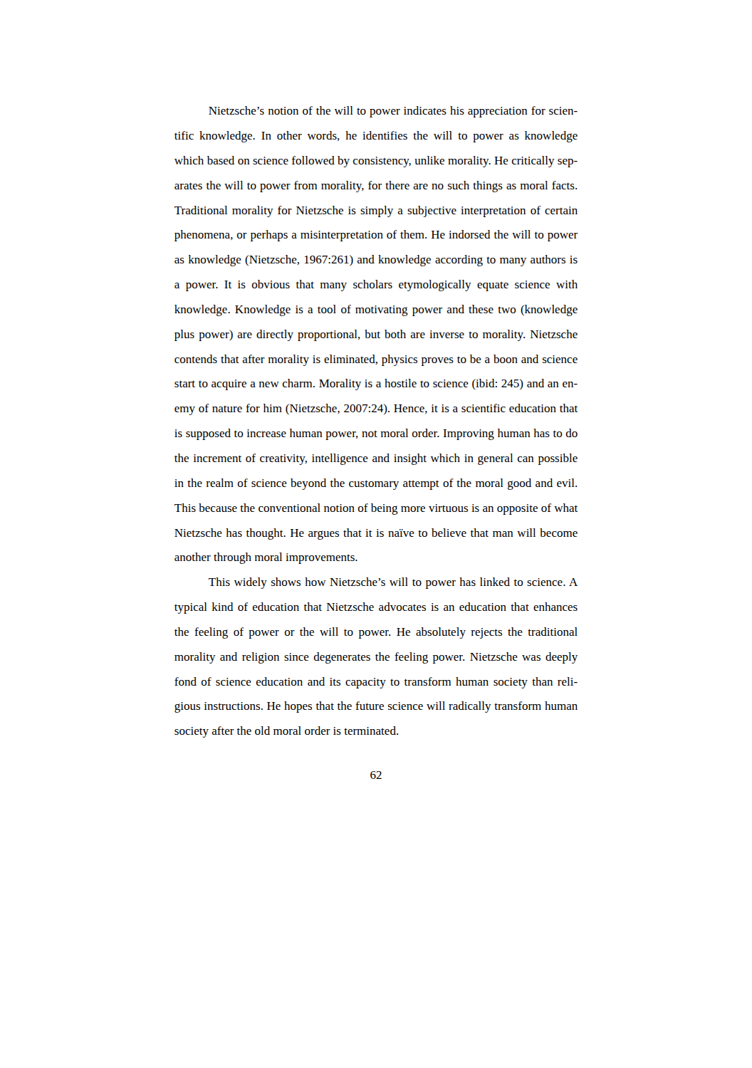Nietzsche’s notion of the will to power indicates his appreciation for scientific knowledge. In other words, he identifies the will to power as knowledge which based on science followed by consistency, unlike morality. He critically separates the will to power from morality, for there are no such things as moral facts. Traditional morality for Nietzsche is simply a subjective interpretation of certain phenomena, or perhaps a misinterpretation of them. He indorsed the will to power as knowledge (Nietzsche, 1967:261) and knowledge according to many authors is a power. It is obvious that many scholars etymologically equate science with knowledge. Knowledge is a tool of motivating power and these two (knowledge plus power) are directly proportional, but both are inverse to morality. Nietzsche contends that after morality is eliminated, physics proves to be a boon and science start to acquire a new charm. Morality is a hostile to science (ibid: 245) and an enemy of nature for him (Nietzsche, 2007:24). Hence, it is a scientific education that is supposed to increase human power, not moral order. Improving human has to do the increment of creativity, intelligence and insight which in general can possible in the realm of science beyond the customary attempt of the moral good and evil. This because the conventional notion of being more virtuous is an opposite of what Nietzsche has thought. He argues that it is naïve to believe that man will become another through moral improvements.
This widely shows how Nietzsche’s will to power has linked to science. A typical kind of education that Nietzsche advocates is an education that enhances the feeling of power or the will to power. He absolutely rejects the traditional morality and religion since degenerates the feeling power. Nietzsche was deeply fond of science education and its capacity to transform human society than religious instructions. He hopes that the future science will radically transform human society after the old moral order is terminated.
62